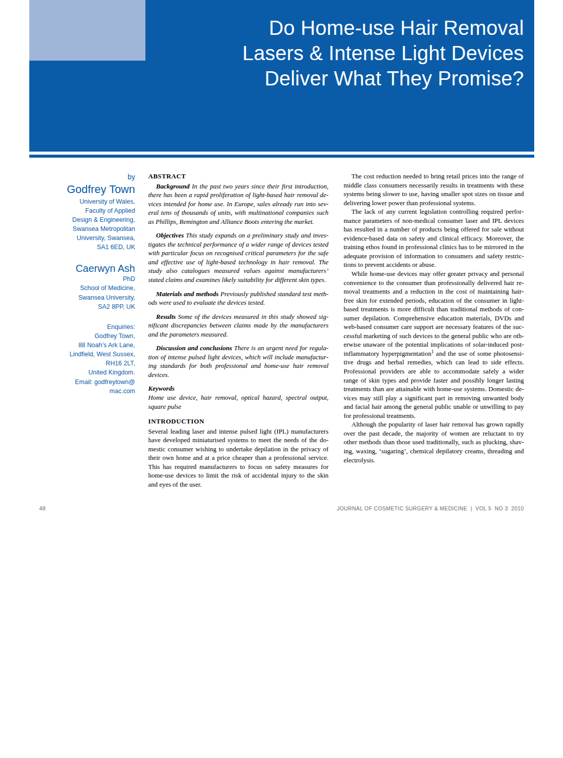Do Home-use Hair Removal
Lasers & Intense Light Devices
Deliver What They Promise?
by
Godfrey Town
University of Wales,
Faculty of Applied
Design & Engineering,
Swansea Metropolitan
University, Swansea,
SA1 6ED, UK
Caerwyn Ash
PhD
School of Medicine,
Swansea University,
SA2 8PP, UK
Enquiries:
Godfrey Town,
88 Noah’s Ark Lane,
Lindfield, West Sussex,
RH16 2LT,
United Kingdom.
Email: godfreytown@
mac.com
ABSTRACT
Background In the past two years since their first introduction, there has been a rapid proliferation of light-based hair removal devices intended for home use. In Europe, sales already run into several tens of thousands of units, with multinational companies such as Phillips, Remington and Alliance Boots entering the market.
Objectives This study expands on a preliminary study and investigates the technical performance of a wider range of devices tested with particular focus on recognised critical parameters for the safe and effective use of light-based technology in hair removal. The study also catalogues measured values against manufacturers’ stated claims and examines likely suitability for different skin types.
Materials and methods Previously published standard test methods were used to evaluate the devices tested.
Results Some of the devices measured in this study showed significant discrepancies between claims made by the manufacturers and the parameters measured.
Discussion and conclusions There is an urgent need for regulation of intense pulsed light devices, which will include manufacturing standards for both professional and home-use hair removal devices.
Keywords
Home use device, hair removal, optical hazard, spectral output, square pulse
INTRODUCTION
Several leading laser and intense pulsed light (IPL) manufacturers have developed miniaturised systems to meet the needs of the domestic consumer wishing to undertake depilation in the privacy of their own home and at a price cheaper than a professional service. This has required manufacturers to focus on safety measures for home-use devices to limit the risk of accidental injury to the skin and eyes of the user.
The cost reduction needed to bring retail prices into the range of middle class consumers necessarily results in treatments with these systems being slower to use, having smaller spot sizes on tissue and delivering lower power than professional systems.
The lack of any current legislation controlling required performance parameters of non-medical consumer laser and IPL devices has resulted in a number of products being offered for sale without evidence-based data on safety and clinical efficacy. Moreover, the training ethos found in professional clinics has to be mirrored in the adequate provision of information to consumers and safety restrictions to prevent accidents or abuse.
While home-use devices may offer greater privacy and personal convenience to the consumer than professionally delivered hair removal treatments and a reduction in the cost of maintaining hair-free skin for extended periods, education of the consumer in light-based treatments is more difficult than traditional methods of consumer depilation. Comprehensive education materials, DVDs and web-based consumer care support are necessary features of the successful marketing of such devices to the general public who are otherwise unaware of the potential implications of solar-induced post-inflammatory hyperpigmentation1 and the use of some photosensitive drugs and herbal remedies, which can lead to side effects. Professional providers are able to accommodate safely a wider range of skin types and provide faster and possibly longer lasting treatments than are attainable with home-use systems. Domestic devices may still play a significant part in removing unwanted body and facial hair among the general public unable or unwilling to pay for professional treatments.
Although the popularity of laser hair removal has grown rapidly over the past decade, the majority of women are reluctant to try other methods than those used traditionally, such as plucking, shaving, waxing, ‘sugaring’, chemical depilatory creams, threading and electrolysis.
48
JOURNAL OF COSMETIC SURGERY & MEDICINE | VOL 5 NO 3 2010